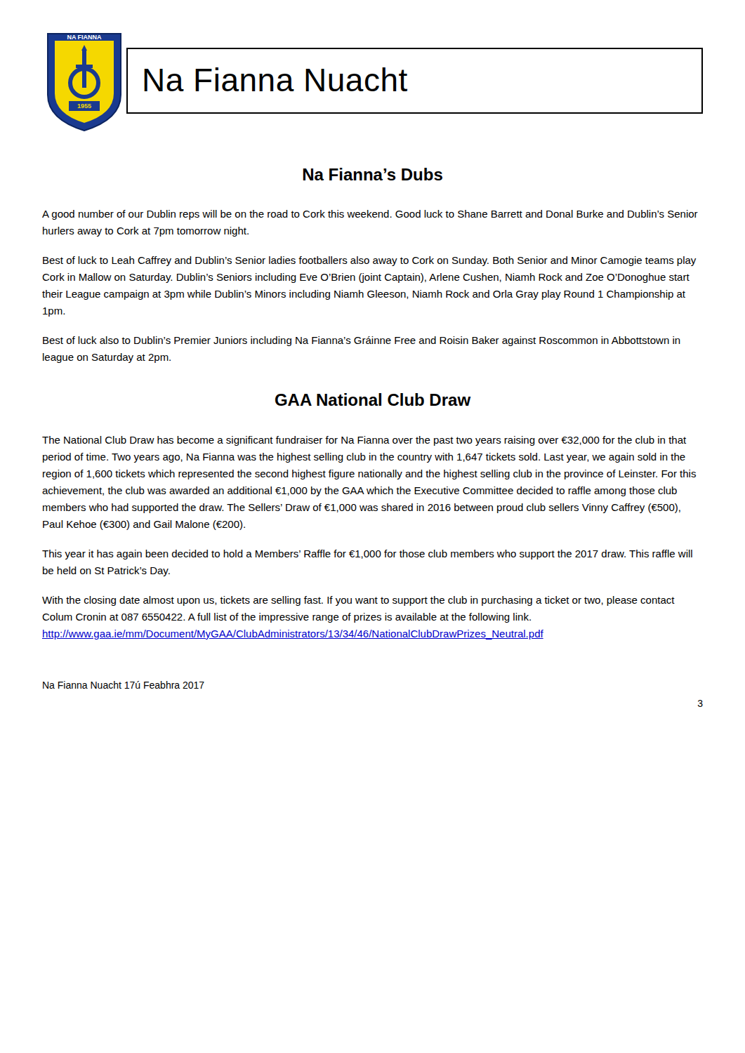NA FIANNA 1955
Na Fianna Nuacht
Na Fianna’s Dubs
A good number of our Dublin reps will be on the road to Cork this weekend. Good luck to Shane Barrett and Donal Burke and Dublin’s Senior hurlers away to Cork at 7pm tomorrow night.
Best of luck to Leah Caffrey and Dublin’s Senior ladies footballers also away to Cork on Sunday. Both Senior and Minor Camogie teams play Cork in Mallow on Saturday. Dublin’s Seniors including Eve O’Brien (joint Captain), Arlene Cushen, Niamh Rock and Zoe O’Donoghue start their League campaign at 3pm while Dublin’s Minors including Niamh Gleeson, Niamh Rock and Orla Gray play Round 1 Championship at 1pm.
Best of luck also to Dublin’s Premier Juniors including Na Fianna’s Gráinne Free and Roisin Baker against Roscommon in Abbottstown in league on Saturday at 2pm.
GAA National Club Draw
The National Club Draw has become a significant fundraiser for Na Fianna over the past two years raising over €32,000 for the club in that period of time. Two years ago, Na Fianna was the highest selling club in the country with 1,647 tickets sold. Last year, we again sold in the region of 1,600 tickets which represented the second highest figure nationally and the highest selling club in the province of Leinster. For this achievement, the club was awarded an additional €1,000 by the GAA which the Executive Committee decided to raffle among those club members who had supported the draw. The Sellers’ Draw of €1,000 was shared in 2016 between proud club sellers Vinny Caffrey (€500), Paul Kehoe (€300) and Gail Malone (€200).
This year it has again been decided to hold a Members’ Raffle for €1,000 for those club members who support the 2017 draw. This raffle will be held on St Patrick’s Day.
With the closing date almost upon us, tickets are selling fast. If you want to support the club in purchasing a ticket or two, please contact Colum Cronin at 087 6550422. A full list of the impressive range of prizes is available at the following link.
http://www.gaa.ie/mm/Document/MyGAA/ClubAdministrators/13/34/46/NationalClubDrawPrizes_Neutral.pdf
Na Fianna Nuacht 17ú Feabhra 2017
3